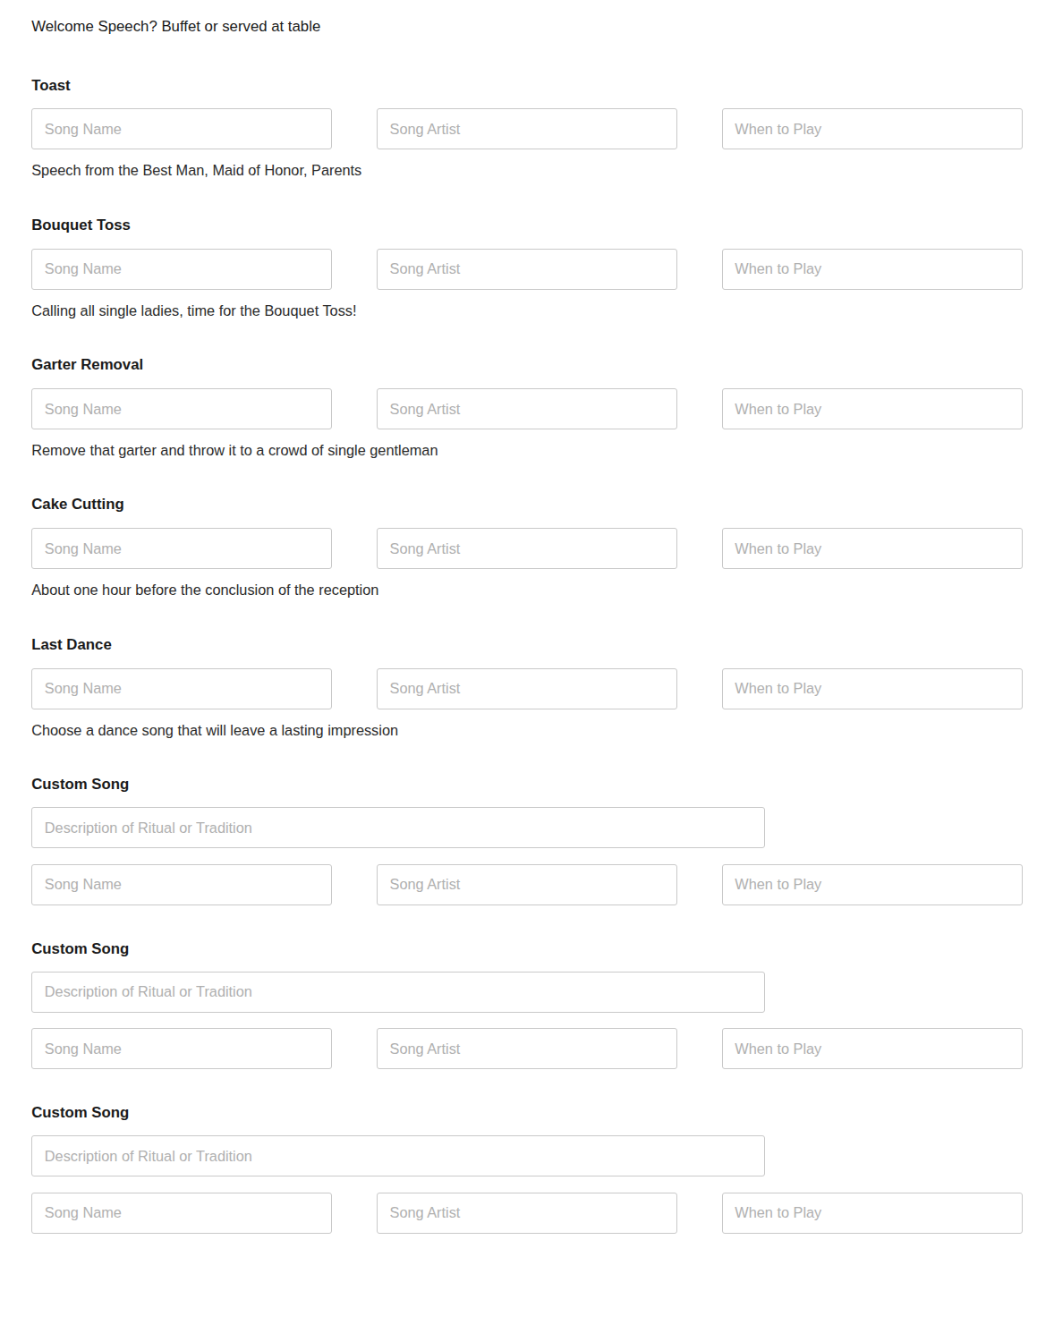Welcome Speech? Buffet or served at table
Toast
Song Name
Song Artist
When to Play
Speech from the Best Man, Maid of Honor, Parents
Bouquet Toss
Song Name
Song Artist
When to Play
Calling all single ladies, time for the Bouquet Toss!
Garter Removal
Song Name
Song Artist
When to Play
Remove that garter and throw it to a crowd of single gentleman
Cake Cutting
Song Name
Song Artist
When to Play
About one hour before the conclusion of the reception
Last Dance
Song Name
Song Artist
When to Play
Choose a dance song that will leave a lasting impression
Custom Song
Description of Ritual or Tradition
Song Name
Song Artist
When to Play
Custom Song
Description of Ritual or Tradition
Song Name
Song Artist
When to Play
Custom Song
Description of Ritual or Tradition
Song Name
Song Artist
When to Play